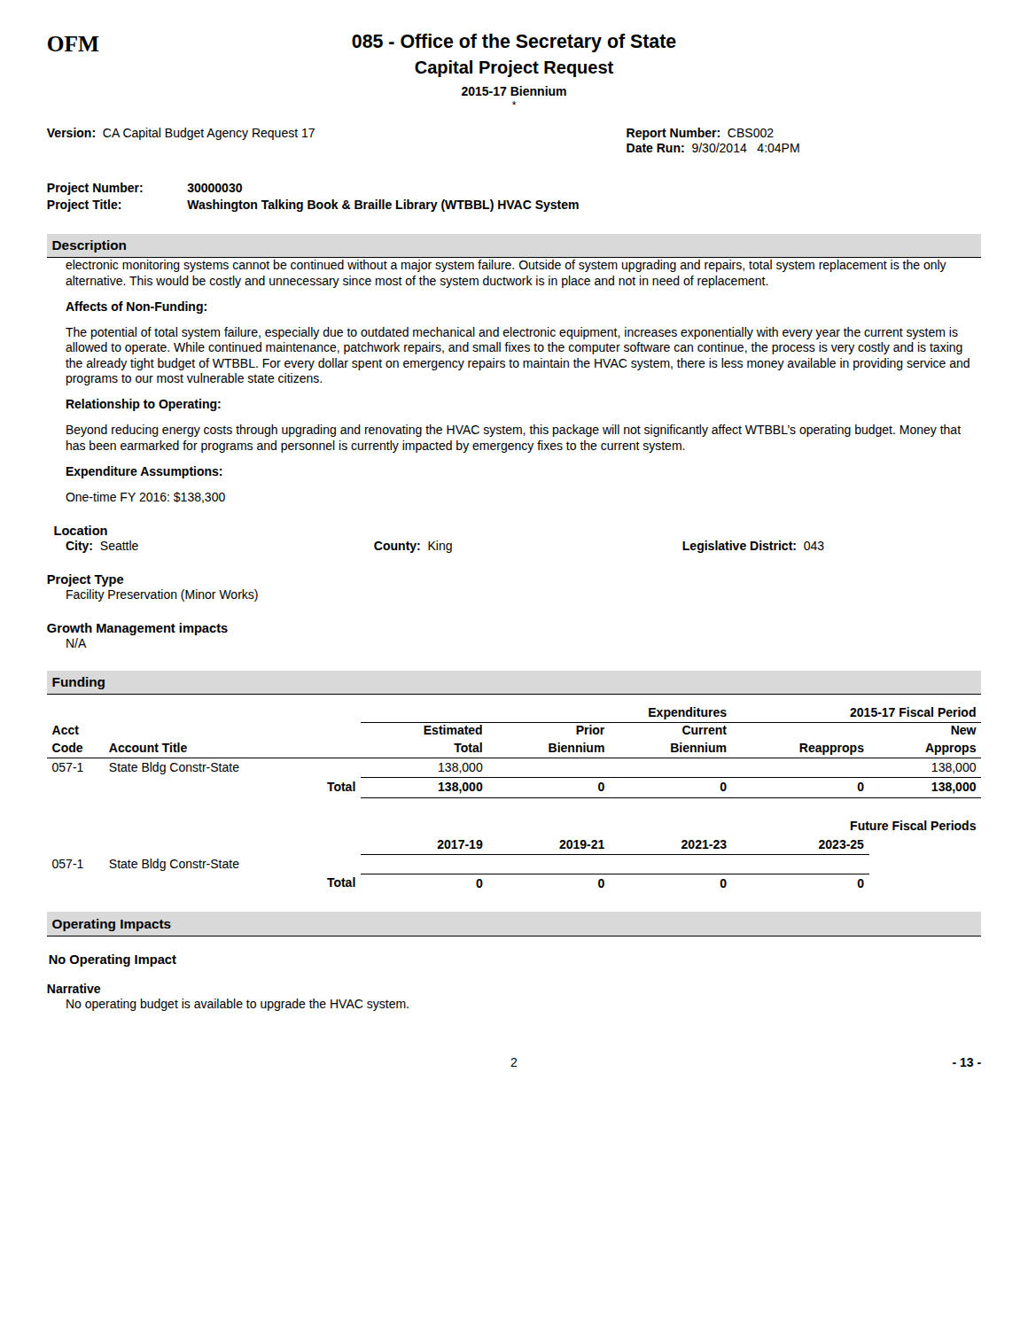OFM
085 - Office of the Secretary of State
Capital Project Request
2015-17 Biennium
*
| Version: CA Capital Budget Agency Request 17 | Report Number: CBS002 |
| | Date Run: 9/30/2014 4:04PM |
| Project Number: | 30000030 |
| Project Title: | Washington Talking Book & Braille Library (WTBBL) HVAC System |
Description
electronic monitoring systems cannot be continued without a major system failure. Outside of system upgrading and repairs, total system replacement is the only alternative. This would be costly and unnecessary since most of the system ductwork is in place and not in need of replacement.
Affects of Non-Funding:
The potential of total system failure, especially due to outdated mechanical and electronic equipment, increases exponentially with every year the current system is allowed to operate. While continued maintenance, patchwork repairs, and small fixes to the computer software can continue, the process is very costly and is taxing the already tight budget of WTBBL. For every dollar spent on emergency repairs to maintain the HVAC system, there is less money available in providing service and programs to our most vulnerable state citizens.
Relationship to Operating:
Beyond reducing energy costs through upgrading and renovating the HVAC system, this package will not significantly affect WTBBL’s operating budget. Money that has been earmarked for programs and personnel is currently impacted by emergency fixes to the current system.
Expenditure Assumptions:
One-time FY 2016: $138,300
Location
| City: Seattle | County: King | Legislative District: 043 |
Project Type
Facility Preservation (Minor Works)
Growth Management impacts
N/A
Funding
| | Expenditures | 2015-17 Fiscal Period |
| Acct | | Estimated | Prior | Current | | New |
| Code | Account Title | Total | Biennium | Biennium | Reapprops | Approps |
| 057-1 | State Bldg Constr-State | 138,000 | | | | 138,000 |
| Total | 138,000 | 0 | 0 | 0 | 138,000 |
| | Future Fiscal Periods |
| | 2017-19 | 2019-21 | 2021-23 | 2023-25 | |
| 057-1 | State Bldg Constr-State | | | | | |
| Total | 0 | 0 | 0 | 0 | |
Operating Impacts
No Operating Impact
Narrative
No operating budget is available to upgrade the HVAC system.
2
- 13 -